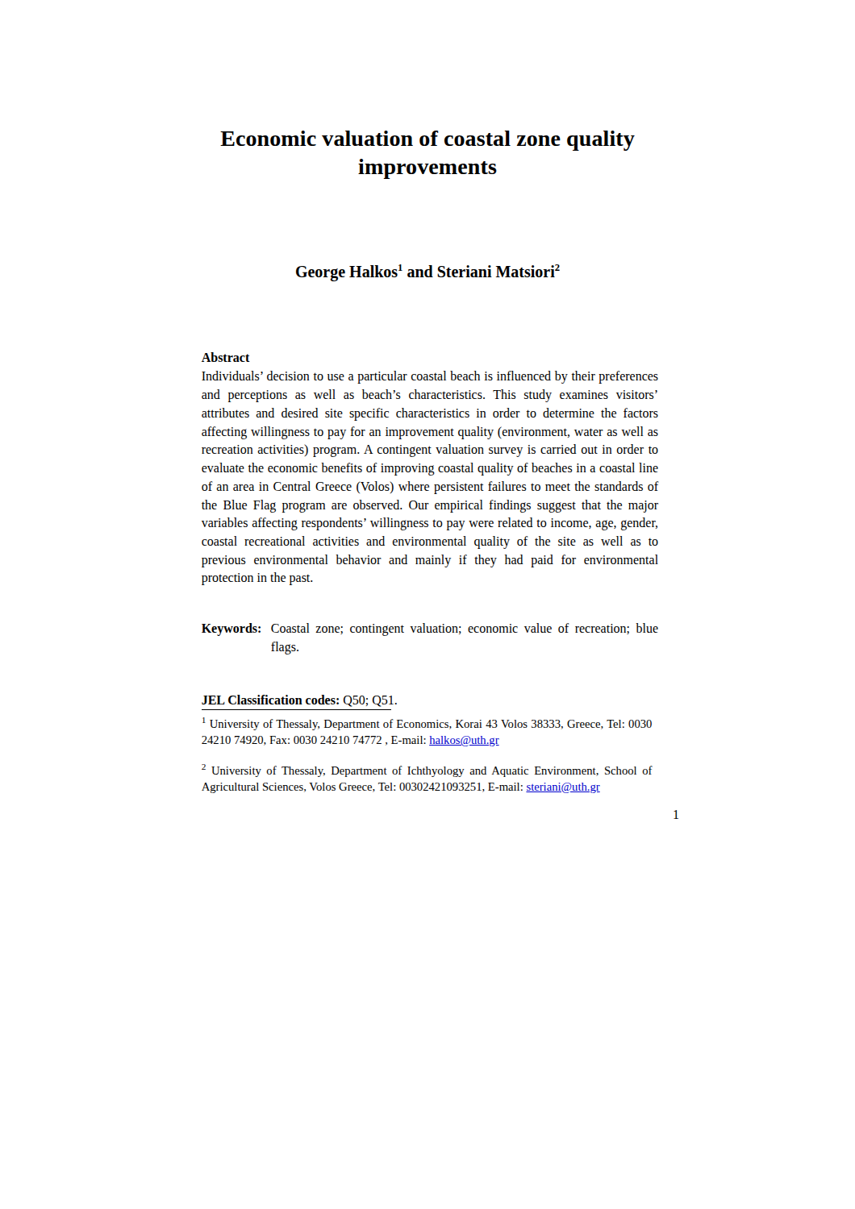Economic valuation of coastal zone quality
improvements
George Halkos1 and Steriani Matsiori2
Abstract
Individuals’ decision to use a particular coastal beach is influenced by their preferences and perceptions as well as beach’s characteristics. This study examines visitors’ attributes and desired site specific characteristics in order to determine the factors affecting willingness to pay for an improvement quality (environment, water as well as recreation activities) program. A contingent valuation survey is carried out in order to evaluate the economic benefits of improving coastal quality of beaches in a coastal line of an area in Central Greece (Volos) where persistent failures to meet the standards of the Blue Flag program are observed. Our empirical findings suggest that the major variables affecting respondents’ willingness to pay were related to income, age, gender, coastal recreational activities and environmental quality of the site as well as to previous environmental behavior and mainly if they had paid for environmental protection in the past.
Keywords: Coastal zone; contingent valuation; economic value of recreation; blue flags.
JEL Classification codes: Q50; Q51.
1 University of Thessaly, Department of Economics, Korai 43 Volos 38333, Greece, Tel: 0030 24210 74920, Fax: 0030 24210 74772 , E-mail: halkos@uth.gr
2 University of Thessaly, Department of Ichthyology and Aquatic Environment, School of Agricultural Sciences, Volos Greece, Tel: 00302421093251, E-mail: steriani@uth.gr
1